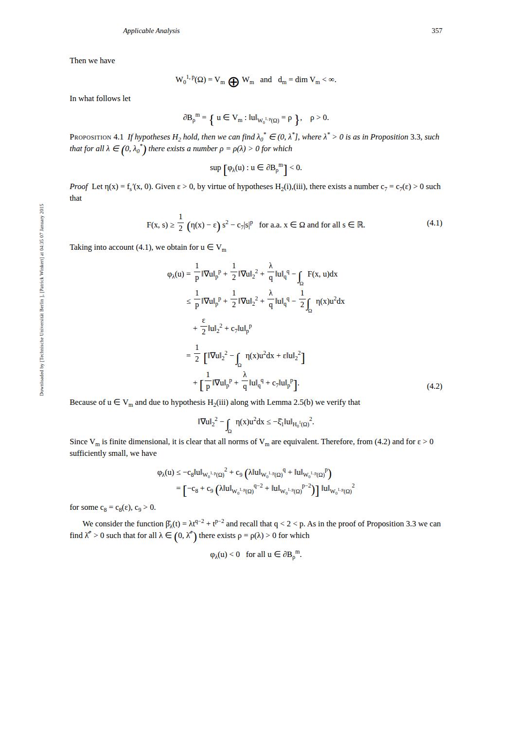Downloaded by [Technische Universität Berlin ], [Patrick Winkert] at 04:35 07 January 2015
Applicable Analysis 357
Then we have
W01, p(Ω) = Vm ⊕ Wm and dm = dim Vm < ∞.
In what follows let
∂Bρm = { u ∈ Vm : ‖u‖W01, p(Ω) = ρ }, ρ > 0.
Proposition 4.1 If hypotheses H2 hold, then we can find λ0* ∈ (0, λ*], where λ* > 0 is as in Proposition 3.3, such that for all λ ∈ (0, λ0*) there exists a number ρ = ρ(λ) > 0 for which
sup [φλ(u) : u ∈ ∂Bρm] < 0.
Proof Let η(x) = fs′(x, 0). Given ε > 0, by virtue of hypotheses H2(i),(iii), there exists a number c7 = c7(ε) > 0 such that
F(x, s) ≥ 12 (η(x) − ε) s2 − c7|s|p for a.a. x ∈ Ω and for all s ∈ ℝ. (4.1)
Taking into account (4.1), we obtain for u ∈ Vm
φλ(u) = 1 p‖∇u‖pp + 12‖∇u‖22 + λq‖u‖qq − ∫Ω F(x, u)dx ≤ 1 p‖∇u‖pp + 12‖∇u‖22 + λq‖u‖qq − 12∫Ω η(x)u2dx + ε 2‖u‖22 + c7‖u‖pp = 12 [‖∇u‖22 − ∫Ω η(x)u2dx + ε‖u‖22] + [1 p‖∇u‖pp + λq‖u‖qq + c7‖u‖pp]. (4.2)
Because of u ∈ Vm and due to hypothesis H2(iii) along with Lemma 2.5(b) we verify that
‖∇u‖22 − ∫Ω η(x)u2dx ≤ −ξ̂1‖u‖H01(Ω)2.
Since Vm is finite dimensional, it is clear that all norms of Vm are equivalent. Therefore, from (4.2) and for ε > 0 sufficiently small, we have
φλ(u) ≤ −c8‖u‖W01, p(Ω)2 + c9 (λ‖u‖W01, p(Ω)q + ‖u‖W01, p(Ω)p) = [−c8 + c9 (λ‖u‖W01, p(Ω)q−2 + ‖u‖W01, p(Ω)p−2)] ‖u‖W01, p(Ω)2
for some c8 = c8(ε), c9 > 0.
We consider the function β̂λ(t) = λtq−2 + tp−2 and recall that q < 2 < p. As in the proof of Proposition 3.3 we can find λ̂* > 0 such that for all λ ∈ (0, λ̂*) there exists ρ = ρ(λ) > 0 for which
φλ(u) < 0 for all u ∈ ∂Bρm.